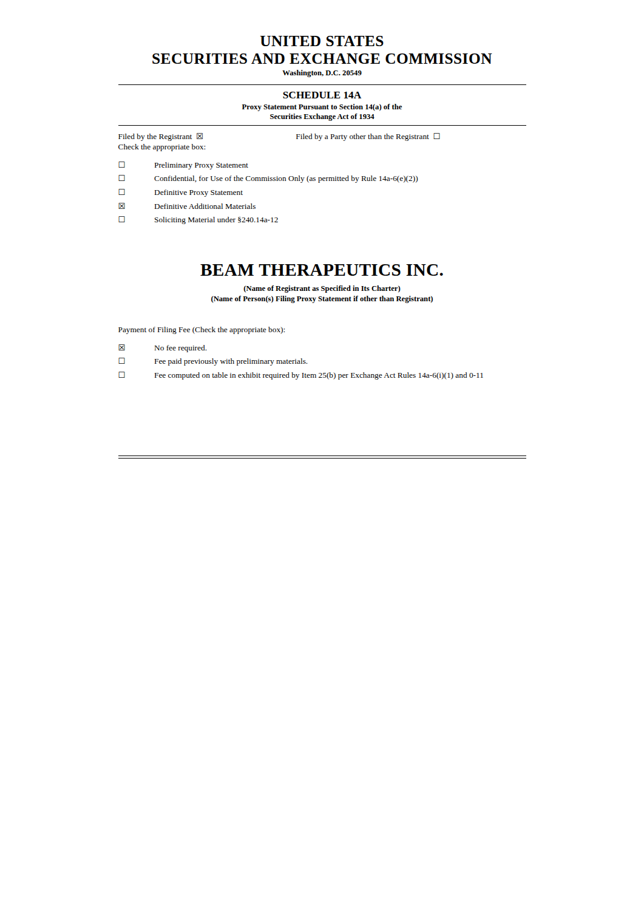UNITED STATES
SECURITIES AND EXCHANGE COMMISSION
Washington, D.C. 20549
SCHEDULE 14A
Proxy Statement Pursuant to Section 14(a) of the
Securities Exchange Act of 1934
Filed by the Registrant ☒
Filed by a Party other than the Registrant ☐
Check the appropriate box:
| ☐ | Preliminary Proxy Statement |
| ☐ | Confidential, for Use of the Commission Only (as permitted by Rule 14a-6(e)(2)) |
| ☐ | Definitive Proxy Statement |
| ☒ | Definitive Additional Materials |
| ☐ | Soliciting Material under §240.14a-12 |
BEAM THERAPEUTICS INC.
(Name of Registrant as Specified in Its Charter)
(Name of Person(s) Filing Proxy Statement if other than Registrant)
Payment of Filing Fee (Check the appropriate box):
| ☒ | No fee required. |
| ☐ | Fee paid previously with preliminary materials. |
| ☐ | Fee computed on table in exhibit required by Item 25(b) per Exchange Act Rules 14a-6(i)(1) and 0-11 |